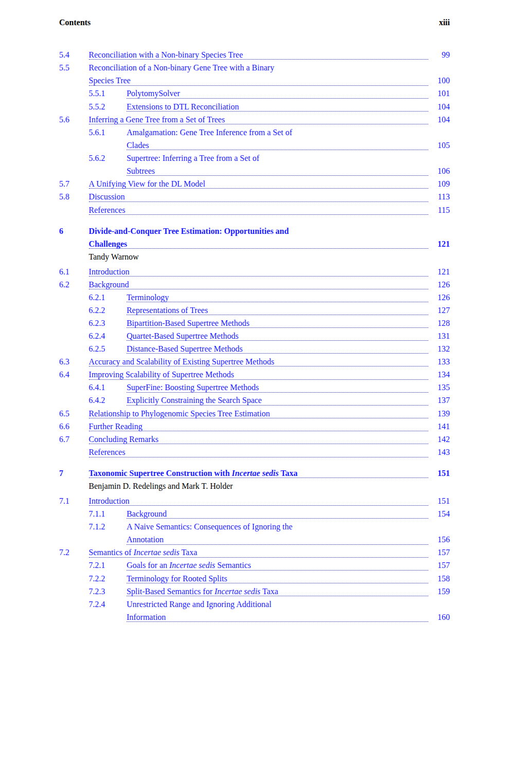Contents xiii
5.4 Reconciliation with a Non-binary Species Tree 99
5.5 Reconciliation of a Non-binary Gene Tree with a Binary
Species Tree 100
5.5.1 PolytomySolver 101
5.5.2 Extensions to DTL Reconciliation 104
5.6 Inferring a Gene Tree from a Set of Trees 104
5.6.1 Amalgamation: Gene Tree Inference from a Set of
Clades 105
5.6.2 Supertree: Inferring a Tree from a Set of
Subtrees 106
5.7 A Unifying View for the DL Model 109
5.8 Discussion 113
References 115
6 Divide-and-Conquer Tree Estimation: Opportunities and
Challenges 121
Tandy Warnow
6.1 Introduction 121
6.2 Background 126
6.2.1 Terminology 126
6.2.2 Representations of Trees 127
6.2.3 Bipartition-Based Supertree Methods 128
6.2.4 Quartet-Based Supertree Methods 131
6.2.5 Distance-Based Supertree Methods 132
6.3 Accuracy and Scalability of Existing Supertree Methods 133
6.4 Improving Scalability of Supertree Methods 134
6.4.1 SuperFine: Boosting Supertree Methods 135
6.4.2 Explicitly Constraining the Search Space 137
6.5 Relationship to Phylogenomic Species Tree Estimation 139
6.6 Further Reading 141
6.7 Concluding Remarks 142
References 143
7 Taxonomic Supertree Construction with Incertae sedis Taxa 151
Benjamin D. Redelings and Mark T. Holder
7.1 Introduction 151
7.1.1 Background 154
7.1.2 A Naive Semantics: Consequences of Ignoring the
Annotation 156
7.2 Semantics of Incertae sedis Taxa 157
7.2.1 Goals for an Incertae sedis Semantics 157
7.2.2 Terminology for Rooted Splits 158
7.2.3 Split-Based Semantics for Incertae sedis Taxa 159
7.2.4 Unrestricted Range and Ignoring Additional
Information 160